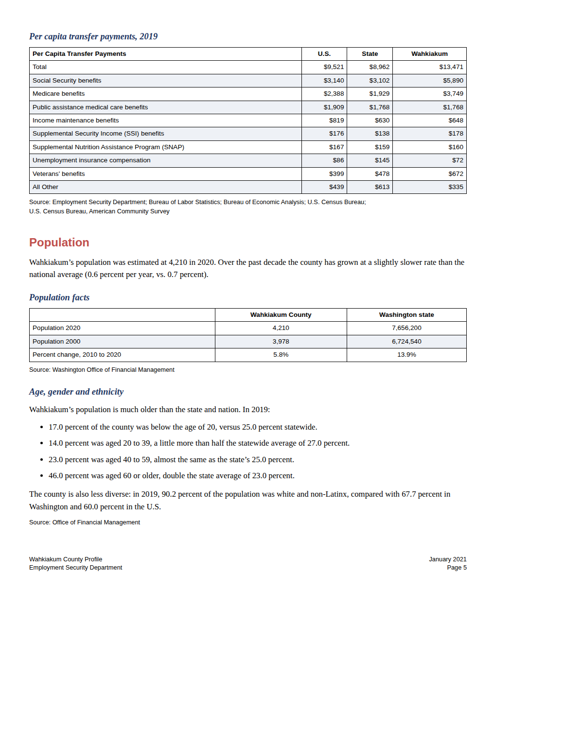Per capita transfer payments, 2019
| Per Capita Transfer Payments | U.S. | State | Wahkiakum |
| --- | --- | --- | --- |
| Total | $9,521 | $8,962 | $13,471 |
| Social Security benefits | $3,140 | $3,102 | $5,890 |
| Medicare benefits | $2,388 | $1,929 | $3,749 |
| Public assistance medical care benefits | $1,909 | $1,768 | $1,768 |
| Income maintenance benefits | $819 | $630 | $648 |
| Supplemental Security Income (SSI) benefits | $176 | $138 | $178 |
| Supplemental Nutrition Assistance Program (SNAP) | $167 | $159 | $160 |
| Unemployment insurance compensation | $86 | $145 | $72 |
| Veterans' benefits | $399 | $478 | $672 |
| All Other | $439 | $613 | $335 |
Source: Employment Security Department; Bureau of Labor Statistics; Bureau of Economic Analysis; U.S. Census Bureau;
U.S. Census Bureau, American Community Survey
Population
Wahkiakum’s population was estimated at 4,210 in 2020. Over the past decade the county has grown at a slightly slower rate than the national average (0.6 percent per year, vs. 0.7 percent).
Population facts
| | Wahkiakum County | Washington state |
| --- | --- | --- |
| Population 2020 | 4,210 | 7,656,200 |
| Population 2000 | 3,978 | 6,724,540 |
| Percent change, 2010 to 2020 | 5.8% | 13.9% |
Source: Washington Office of Financial Management
Age, gender and ethnicity
Wahkiakum’s population is much older than the state and nation. In 2019:
17.0 percent of the county was below the age of 20, versus 25.0 percent statewide.
14.0 percent was aged 20 to 39, a little more than half the statewide average of 27.0 percent.
23.0 percent was aged 40 to 59, almost the same as the state’s 25.0 percent.
46.0 percent was aged 60 or older, double the state average of 23.0 percent.
The county is also less diverse: in 2019, 90.2 percent of the population was white and non-Latinx, compared with 67.7 percent in Washington and 60.0 percent in the U.S.
Source: Office of Financial Management
Wahkiakum County Profile
Employment Security Department
January 2021
Page 5